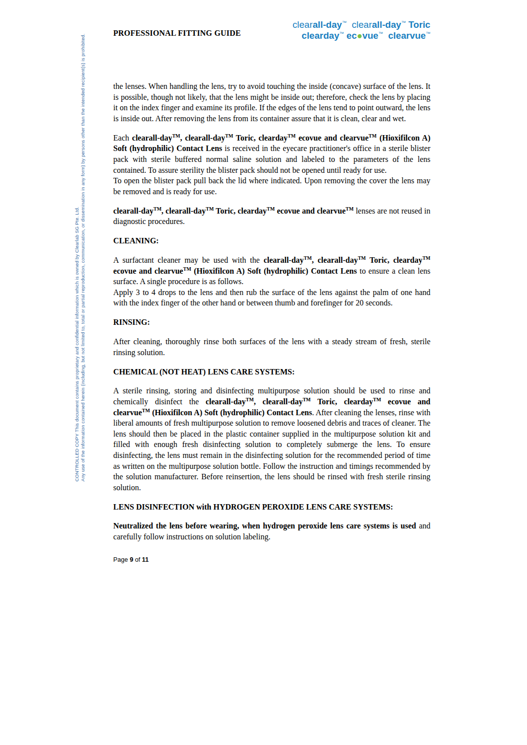CONTROLLED COPY This document contains proprietary and confidential information which is owned by Clearlab SG Pte. Ltd.
Any use of the information contained herein (including, but not limited to, total or partial reproduction, communication, or dissemination in any form) by persons other than the intended recipient(s) is prohibited.
clear all-day™ clear all-day™ Toric
clearday™ ec●vue™ clearvue™
PROFESSIONAL FITTING GUIDE
the lenses. When handling the lens, try to avoid touching the inside (concave) surface of the lens. It is possible, though not likely, that the lens might be inside out; therefore, check the lens by placing it on the index finger and examine its profile. If the edges of the lens tend to point outward, the lens is inside out. After removing the lens from its container assure that it is clean, clear and wet.
Each clearall-dayTM, clearall-dayTM Toric, cleardayTM ecovue and clearvueTM (Hioxifilcon A) Soft (hydrophilic) Contact Lens is received in the eyecare practitioner's office in a sterile blister pack with sterile buffered normal saline solution and labeled to the parameters of the lens contained. To assure sterility the blister pack should not be opened until ready for use.
To open the blister pack pull back the lid where indicated. Upon removing the cover the lens may be removed and is ready for use.
clearall-dayTM, clearall-dayTM Toric, cleardayTM ecovue and clearvueTM lenses are not reused in diagnostic procedures.
CLEANING:
A surfactant cleaner may be used with the clearall-dayTM, clearall-dayTM Toric, cleardayTM ecovue and clearvueTM (Hioxifilcon A) Soft (hydrophilic) Contact Lens to ensure a clean lens surface. A single procedure is as follows.
Apply 3 to 4 drops to the lens and then rub the surface of the lens against the palm of one hand with the index finger of the other hand or between thumb and forefinger for 20 seconds.
RINSING:
After cleaning, thoroughly rinse both surfaces of the lens with a steady stream of fresh, sterile rinsing solution.
CHEMICAL (NOT HEAT) LENS CARE SYSTEMS:
A sterile rinsing, storing and disinfecting multipurpose solution should be used to rinse and chemically disinfect the clearall-dayTM, clearall-dayTM Toric, cleardayTM ecovue and clearvueTM (Hioxifilcon A) Soft (hydrophilic) Contact Lens. After cleaning the lenses, rinse with liberal amounts of fresh multipurpose solution to remove loosened debris and traces of cleaner. The lens should then be placed in the plastic container supplied in the multipurpose solution kit and filled with enough fresh disinfecting solution to completely submerge the lens. To ensure disinfecting, the lens must remain in the disinfecting solution for the recommended period of time as written on the multipurpose solution bottle. Follow the instruction and timings recommended by the solution manufacturer. Before reinsertion, the lens should be rinsed with fresh sterile rinsing solution.
LENS DISINFECTION with HYDROGEN PEROXIDE LENS CARE SYSTEMS:
Neutralized the lens before wearing, when hydrogen peroxide lens care systems is used and carefully follow instructions on solution labeling.
Page 9 of 11